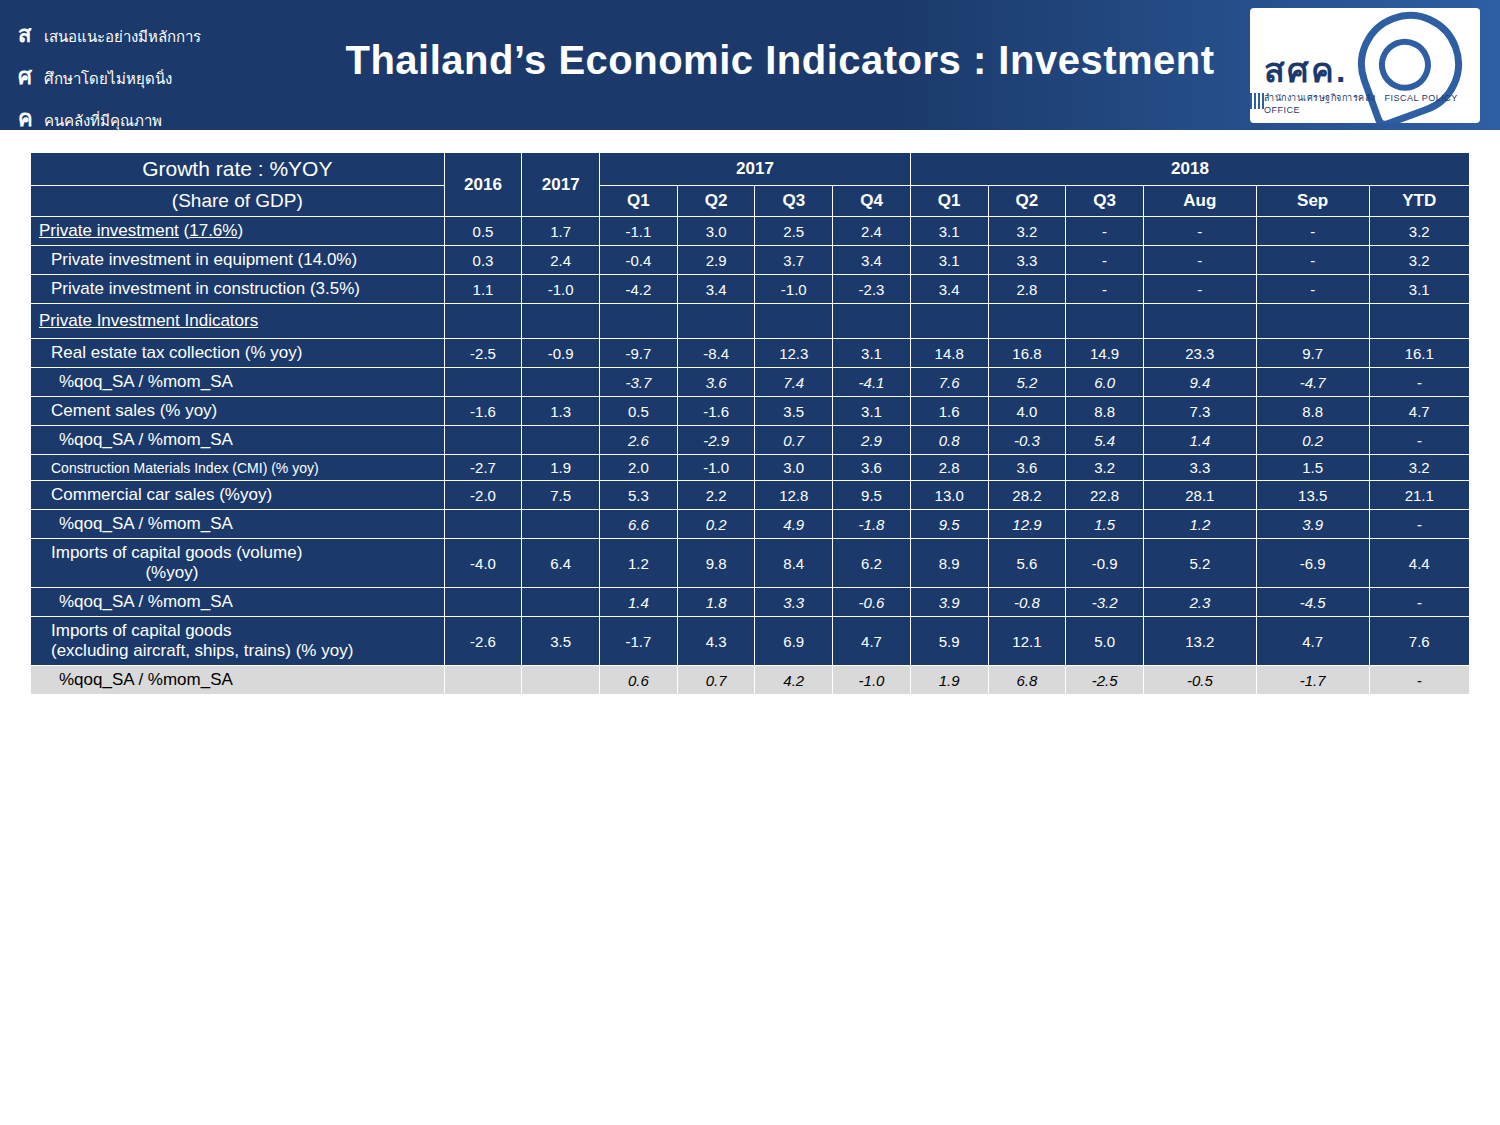สเสนอแนะอย่างมีหลักการ
ศศึกษาโดยไม่หยุดนิ่ง
คคนคลังที่มีคุณภาพ
Thailand’s Economic Indicators : Investment
สศค.
สำนักงานเศรษฐกิจการคลัง FISCAL POLICY OFFICE
| Growth rate : %YOY | 2016 | 2017 | 2017 | 2018 |
| --- | --- | --- | --- | --- |
| (Share of GDP) | Q1 | Q2 | Q3 | Q4 | Q1 | Q2 | Q3 | Aug | Sep | YTD |
| Private investment ( 17.6% ) | 0.5 | 1.7 | -1.1 | 3.0 | 2.5 | 2.4 | 3.1 | 3.2 | - | - | - | 3.2 |
| Private investment in equipment (14.0%) | 0.3 | 2.4 | -0.4 | 2.9 | 3.7 | 3.4 | 3.1 | 3.3 | - | - | - | 3.2 |
| Private investment in construction (3.5%) | 1.1 | -1.0 | -4.2 | 3.4 | -1.0 | -2.3 | 3.4 | 2.8 | - | - | - | 3.1 |
| Private Investment Indicators | | | | | | | | | | | | |
| Real estate tax collection (% yoy) | -2.5 | -0.9 | -9.7 | -8.4 | 12.3 | 3.1 | 14.8 | 16.8 | 14.9 | 23.3 | 9.7 | 16.1 |
| %qoq_SA / %mom_SA | | | -3.7 | 3.6 | 7.4 | -4.1 | 7.6 | 5.2 | 6.0 | 9.4 | -4.7 | - |
| Cement sales (% yoy) | -1.6 | 1.3 | 0.5 | -1.6 | 3.5 | 3.1 | 1.6 | 4.0 | 8.8 | 7.3 | 8.8 | 4.7 |
| %qoq_SA / %mom_SA | | | 2.6 | -2.9 | 0.7 | 2.9 | 0.8 | -0.3 | 5.4 | 1.4 | 0.2 | - |
| Construction Materials Index (CMI) (% yoy) | -2.7 | 1.9 | 2.0 | -1.0 | 3.0 | 3.6 | 2.8 | 3.6 | 3.2 | 3.3 | 1.5 | 3.2 |
| Commercial car sales (%yoy) | -2.0 | 7.5 | 5.3 | 2.2 | 12.8 | 9.5 | 13.0 | 28.2 | 22.8 | 28.1 | 13.5 | 21.1 |
| %qoq_SA / %mom_SA | | | 6.6 | 0.2 | 4.9 | -1.8 | 9.5 | 12.9 | 1.5 | 1.2 | 3.9 | - |
| Imports of capital goods (volume) (%yoy) | -4.0 | 6.4 | 1.2 | 9.8 | 8.4 | 6.2 | 8.9 | 5.6 | -0.9 | 5.2 | -6.9 | 4.4 |
| %qoq_SA / %mom_SA | | | 1.4 | 1.8 | 3.3 | -0.6 | 3.9 | -0.8 | -3.2 | 2.3 | -4.5 | - |
| Imports of capital goods (excluding aircraft, ships, trains) (% yoy) | -2.6 | 3.5 | -1.7 | 4.3 | 6.9 | 4.7 | 5.9 | 12.1 | 5.0 | 13.2 | 4.7 | 7.6 |
| %qoq_SA / %mom_SA | | | 0.6 | 0.7 | 4.2 | -1.0 | 1.9 | 6.8 | -2.5 | -0.5 | -1.7 | - |